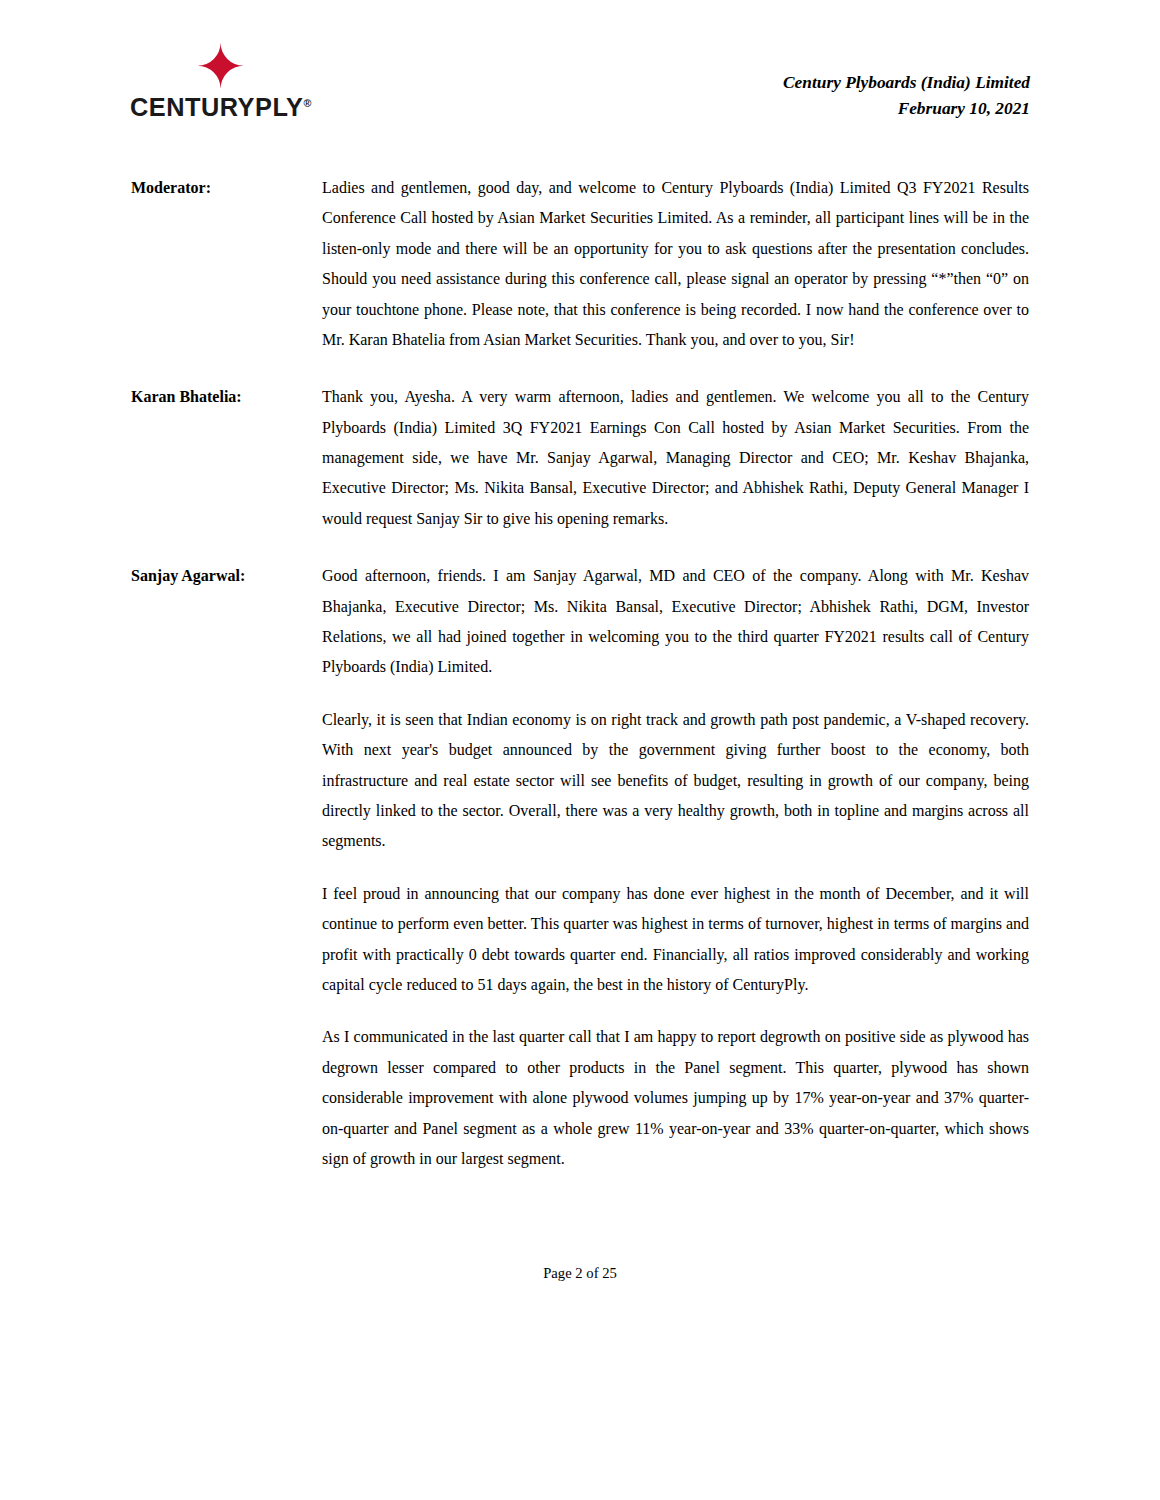✦ CENTURYPLY®
Century Plyboards (India) Limited
February 10, 2021
| Moderator: | Ladies and gentlemen, good day, and welcome to Century Plyboards (India) Limited Q3 FY2021 Results Conference Call hosted by Asian Market Securities Limited. As a reminder, all participant lines will be in the listen-only mode and there will be an opportunity for you to ask questions after the presentation concludes. Should you need assistance during this conference call, please signal an operator by pressing “*”then “0” on your touchtone phone. Please note, that this conference is being recorded. I now hand the conference over to Mr. Karan Bhatelia from Asian Market Securities. Thank you, and over to you, Sir! |
| Karan Bhatelia: | Thank you, Ayesha. A very warm afternoon, ladies and gentlemen. We welcome you all to the Century Plyboards (India) Limited 3Q FY2021 Earnings Con Call hosted by Asian Market Securities. From the management side, we have Mr. Sanjay Agarwal, Managing Director and CEO; Mr. Keshav Bhajanka, Executive Director; Ms. Nikita Bansal, Executive Director; and Abhishek Rathi, Deputy General Manager I would request Sanjay Sir to give his opening remarks. |
| Sanjay Agarwal: | Good afternoon, friends. I am Sanjay Agarwal, MD and CEO of the company. Along with Mr. Keshav Bhajanka, Executive Director; Ms. Nikita Bansal, Executive Director; Abhishek Rathi, DGM, Investor Relations, we all had joined together in welcoming you to the third quarter FY2021 results call of Century Plyboards (India) Limited. Clearly, it is seen that Indian economy is on right track and growth path post pandemic, a V-shaped recovery. With next year's budget announced by the government giving further boost to the economy, both infrastructure and real estate sector will see benefits of budget, resulting in growth of our company, being directly linked to the sector. Overall, there was a very healthy growth, both in topline and margins across all segments. I feel proud in announcing that our company has done ever highest in the month of December, and it will continue to perform even better. This quarter was highest in terms of turnover, highest in terms of margins and profit with practically 0 debt towards quarter end. Financially, all ratios improved considerably and working capital cycle reduced to 51 days again, the best in the history of CenturyPly. As I communicated in the last quarter call that I am happy to report degrowth on positive side as plywood has degrown lesser compared to other products in the Panel segment. This quarter, plywood has shown considerable improvement with alone plywood volumes jumping up by 17% year-on-year and 37% quarter-on-quarter and Panel segment as a whole grew 11% year-on-year and 33% quarter-on-quarter, which shows sign of growth in our largest segment. |
Page 2 of 25